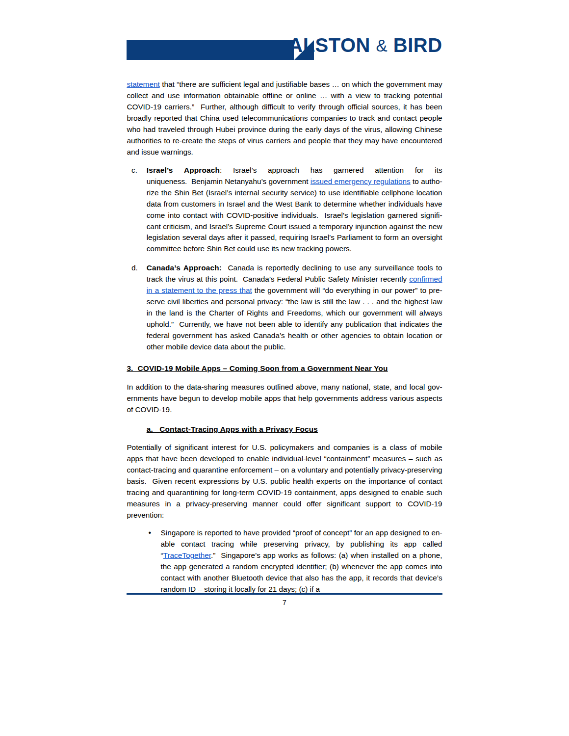ALSTON & BIRD
statement that “there are sufficient legal and justifiable bases … on which the government may collect and use information obtainable offline or online … with a view to tracking potential COVID-19 carriers.” Further, although difficult to verify through official sources, it has been broadly reported that China used telecommunications companies to track and contact people who had traveled through Hubei province during the early days of the virus, allowing Chinese authorities to re-create the steps of virus carriers and people that they may have encountered and issue warnings.
c. Israel’s Approach: Israel’s approach has garnered attention for its uniqueness. Benjamin Netanyahu’s government issued emergency regulations to authorize the Shin Bet (Israel’s internal security service) to use identifiable cellphone location data from customers in Israel and the West Bank to determine whether individuals have come into contact with COVID-positive individuals. Israel’s legislation garnered significant criticism, and Israel’s Supreme Court issued a temporary injunction against the new legislation several days after it passed, requiring Israel’s Parliament to form an oversight committee before Shin Bet could use its new tracking powers.
d. Canada’s Approach: Canada is reportedly declining to use any surveillance tools to track the virus at this point. Canada’s Federal Public Safety Minister recently confirmed in a statement to the press that the government will “do everything in our power” to preserve civil liberties and personal privacy: “the law is still the law . . . and the highest law in the land is the Charter of Rights and Freedoms, which our government will always uphold.” Currently, we have not been able to identify any publication that indicates the federal government has asked Canada’s health or other agencies to obtain location or other mobile device data about the public.
3. COVID-19 Mobile Apps – Coming Soon from a Government Near You
In addition to the data-sharing measures outlined above, many national, state, and local governments have begun to develop mobile apps that help governments address various aspects of COVID-19.
a. Contact-Tracing Apps with a Privacy Focus
Potentially of significant interest for U.S. policymakers and companies is a class of mobile apps that have been developed to enable individual-level “containment” measures – such as contact-tracing and quarantine enforcement – on a voluntary and potentially privacy-preserving basis. Given recent expressions by U.S. public health experts on the importance of contact tracing and quarantining for long-term COVID-19 containment, apps designed to enable such measures in a privacy-preserving manner could offer significant support to COVID-19 prevention:
Singapore is reported to have provided “proof of concept” for an app designed to enable contact tracing while preserving privacy, by publishing its app called “TraceTogether.” Singapore’s app works as follows: (a) when installed on a phone, the app generated a random encrypted identifier; (b) whenever the app comes into contact with another Bluetooth device that also has the app, it records that device’s random ID – storing it locally for 21 days; (c) if a
7